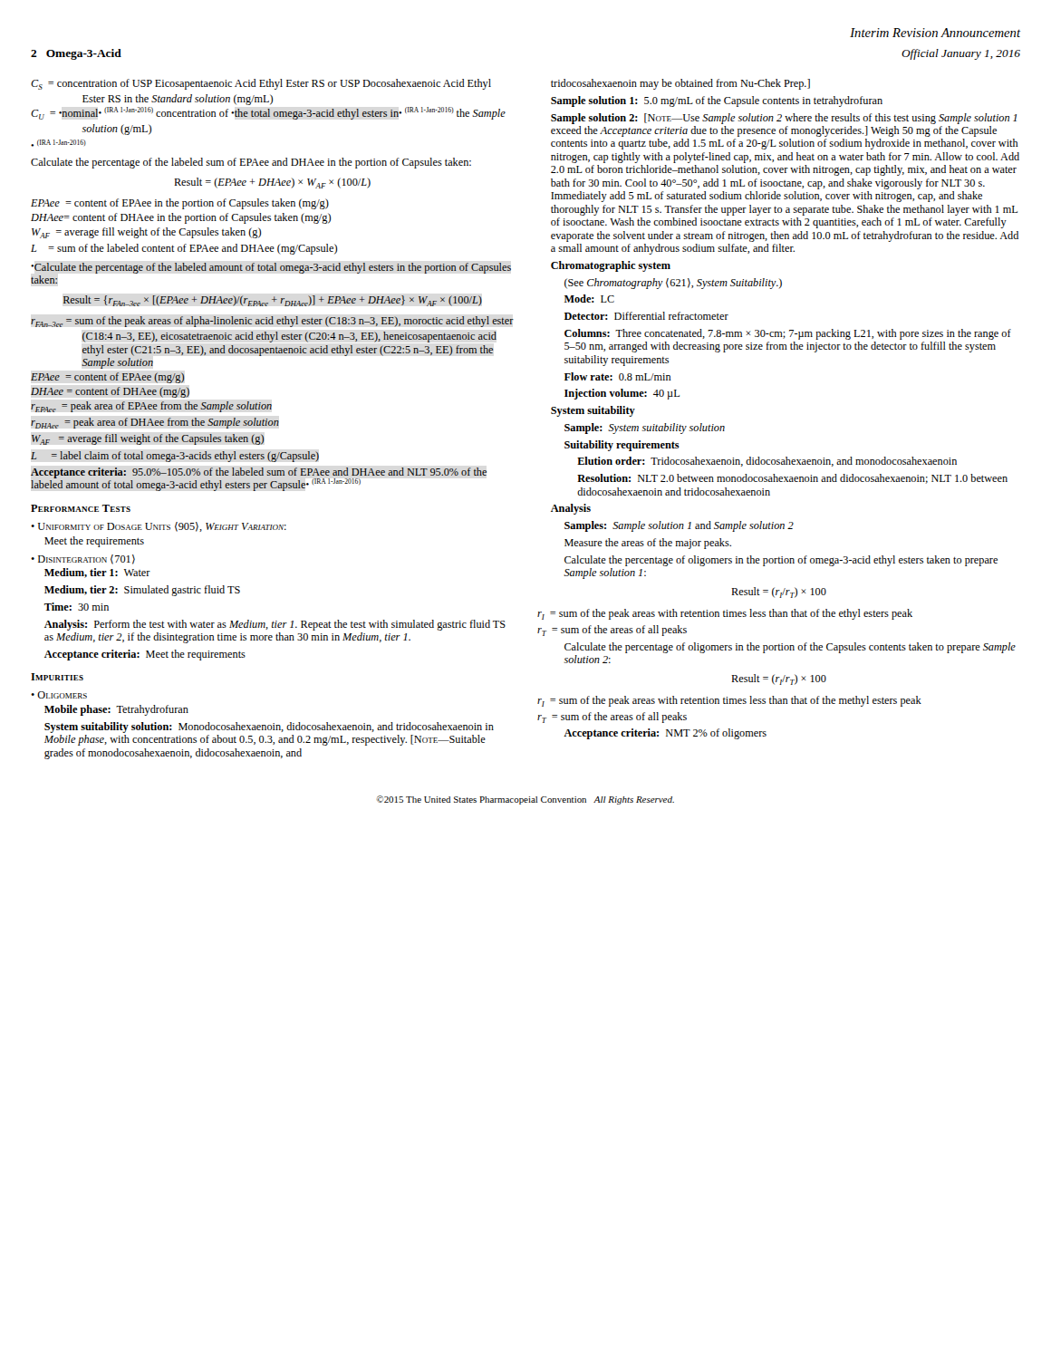Interim Revision Announcement
2 Omega-3-Acid
Official January 1, 2016
CS = concentration of USP Eicosapentaenoic Acid Ethyl Ester RS or USP Docosahexaenoic Acid Ethyl Ester RS in the Standard solution (mg/mL)
CU = •nominal• (IRA 1-Jan-2016) concentration of •the total omega-3-acid ethyl esters in• (IRA 1-Jan-2016) the Sample solution (g/mL)
• (IRA 1-Jan-2016)
Calculate the percentage of the labeled sum of EPAee and DHAee in the portion of Capsules taken:
Result = (EPAee + DHAee) × WAF × (100/L)
EPAee = content of EPAee in the portion of Capsules taken (mg/g)
DHAee= content of DHAee in the portion of Capsules taken (mg/g)
WAF = average fill weight of the Capsules taken (g)
L = sum of the labeled content of EPAee and DHAee (mg/Capsule)
•Calculate the percentage of the labeled amount of total omega-3-acid ethyl esters in the portion of Capsules taken:
Result = {rFAn–3ee × [(EPAee + DHAee)/(rEPAee + rDHAee)] + EPAee + DHAee} × WAF × (100/L)
rFAn–3ee = sum of the peak areas of alpha-linolenic acid ethyl ester (C18:3 n–3, EE), moroctic acid ethyl ester (C18:4 n–3, EE), eicosatetraenoic acid ethyl ester (C20:4 n–3, EE), heneicosapentaenoic acid ethyl ester (C21:5 n–3, EE), and docosapentaenoic acid ethyl ester (C22:5 n–3, EE) from the Sample solution
EPAee = content of EPAee (mg/g)
DHAee = content of DHAee (mg/g)
rEPAee = peak area of EPAee from the Sample solution
rDHAee = peak area of DHAee from the Sample solution
WAF = average fill weight of the Capsules taken (g)
L = label claim of total omega-3-acids ethyl esters (g/Capsule)
Acceptance criteria: 95.0%–105.0% of the labeled sum of EPAee and DHAee and NLT 95.0% of the labeled amount of total omega-3-acid ethyl esters per Capsule• (IRA 1-Jan-2016)
Performance Tests
Uniformity of Dosage Units ⟨905⟩, Weight Variation:
Meet the requirements
Disintegration ⟨701⟩
Medium, tier 1: Water
Medium, tier 2: Simulated gastric fluid TS
Time: 30 min
Analysis: Perform the test with water as Medium, tier 1. Repeat the test with simulated gastric fluid TS as Medium, tier 2, if the disintegration time is more than 30 min in Medium, tier 1.
Acceptance criteria: Meet the requirements
Impurities
Oligomers
Mobile phase: Tetrahydrofuran
System suitability solution: Monodocosahexaenoin, didocosahexaenoin, and tridocosahexaenoin in Mobile phase, with concentrations of about 0.5, 0.3, and 0.2 mg/mL, respectively. [Note—Suitable grades of monodocosahexaenoin, didocosahexaenoin, and
tridocosahexaenoin may be obtained from Nu-Chek Prep.]
Sample solution 1: 5.0 mg/mL of the Capsule contents in tetrahydrofuran
Sample solution 2: [Note—Use Sample solution 2 where the results of this test using Sample solution 1 exceed the Acceptance criteria due to the presence of monoglycerides.] Weigh 50 mg of the Capsule contents into a quartz tube, add 1.5 mL of a 20-g/L solution of sodium hydroxide in methanol, cover with nitrogen, cap tightly with a polytef-lined cap, mix, and heat on a water bath for 7 min. Allow to cool. Add 2.0 mL of boron trichloride–methanol solution, cover with nitrogen, cap tightly, mix, and heat on a water bath for 30 min. Cool to 40°–50°, add 1 mL of isooctane, cap, and shake vigorously for NLT 30 s. Immediately add 5 mL of saturated sodium chloride solution, cover with nitrogen, cap, and shake thoroughly for NLT 15 s. Transfer the upper layer to a separate tube. Shake the methanol layer with 1 mL of isooctane. Wash the combined isooctane extracts with 2 quantities, each of 1 mL of water. Carefully evaporate the solvent under a stream of nitrogen, then add 10.0 mL of tetrahydrofuran to the residue. Add a small amount of anhydrous sodium sulfate, and filter.
Chromatographic system
(See Chromatography ⟨621⟩, System Suitability.)
Mode: LC
Detector: Differential refractometer
Columns: Three concatenated, 7.8-mm × 30-cm; 7-µm packing L21, with pore sizes in the range of 5–50 nm, arranged with decreasing pore size from the injector to the detector to fulfill the system suitability requirements
Flow rate: 0.8 mL/min
Injection volume: 40 µL
System suitability
Sample: System suitability solution
Suitability requirements
Elution order: Tridocosahexaenoin, didocosahexaenoin, and monodocosahexaenoin
Resolution: NLT 2.0 between monodocosahexaenoin and didocosahexaenoin; NLT 1.0 between didocosahexaenoin and tridocosahexaenoin
Analysis
Samples: Sample solution 1 and Sample solution 2
Measure the areas of the major peaks.
Calculate the percentage of oligomers in the portion of omega-3-acid ethyl esters taken to prepare Sample solution 1:
Result = (rI/rT) × 100
rI = sum of the peak areas with retention times less than that of the ethyl esters peak
rT = sum of the areas of all peaks
Calculate the percentage of oligomers in the portion of the Capsules contents taken to prepare Sample solution 2:
Result = (rI/rT) × 100
rI = sum of the peak areas with retention times less than that of the methyl esters peak
rT = sum of the areas of all peaks
Acceptance criteria: NMT 2% of oligomers
©2015 The United States Pharmacopeial Convention All Rights Reserved.